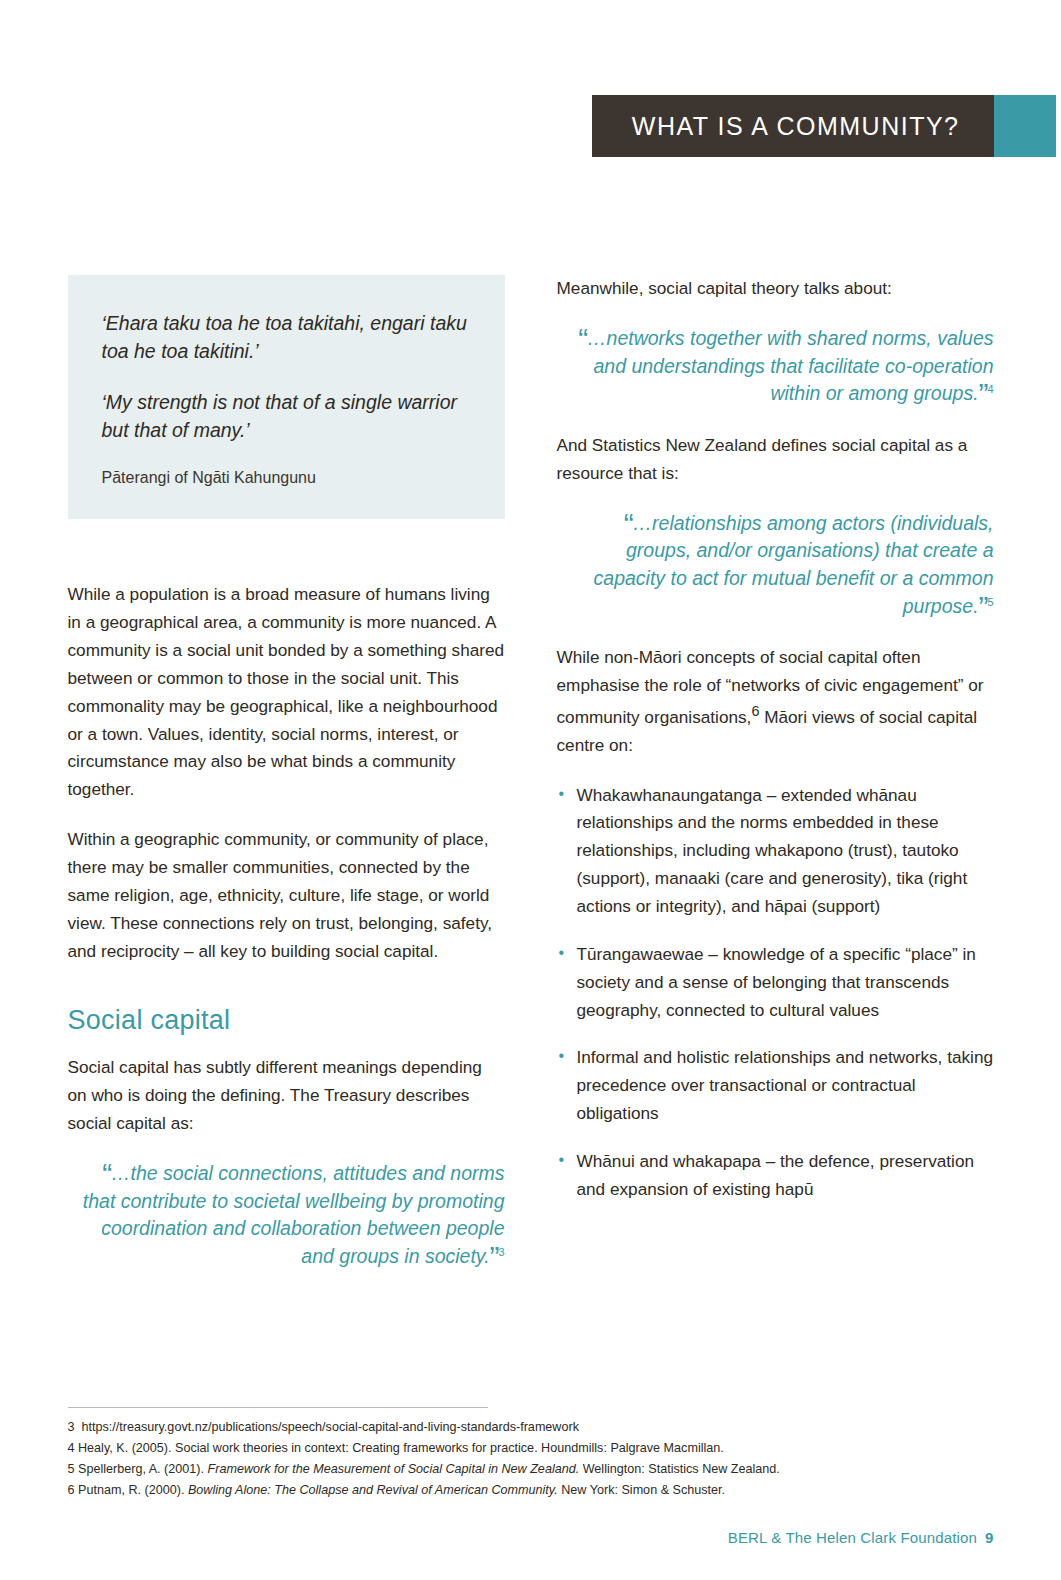What is a community?
‘Ehara taku toa he toa takitahi, engari taku toa he toa takitini.’
‘My strength is not that of a single warrior but that of many.’
Pāterangi of Ngāti Kahungunu
While a population is a broad measure of humans living in a geographical area, a community is more nuanced. A community is a social unit bonded by a something shared between or common to those in the social unit. This commonality may be geographical, like a neighbourhood or a town. Values, identity, social norms, interest, or circumstance may also be what binds a community together.
Within a geographic community, or community of place, there may be smaller communities, connected by the same religion, age, ethnicity, culture, life stage, or world view. These connections rely on trust, belonging, safety, and reciprocity – all key to building social capital.
Social capital
Social capital has subtly different meanings depending on who is doing the defining. The Treasury describes social capital as:
“…the social connections, attitudes and norms that contribute to societal wellbeing by promoting coordination and collaboration between people and groups in society.”3
Meanwhile, social capital theory talks about:
“…networks together with shared norms, values and understandings that facilitate co-operation within or among groups.”4
And Statistics New Zealand defines social capital as a resource that is:
“…relationships among actors (individuals, groups, and/or organisations) that create a capacity to act for mutual benefit or a common purpose.”5
While non-Māori concepts of social capital often emphasise the role of “networks of civic engagement” or community organisations,6 Māori views of social capital centre on:
Whakawhanaungatanga – extended whānau relationships and the norms embedded in these relationships, including whakapono (trust), tautoko (support), manaaki (care and generosity), tika (right actions or integrity), and hāpai (support)
Tūrangawaewae – knowledge of a specific “place” in society and a sense of belonging that transcends geography, connected to cultural values
Informal and holistic relationships and networks, taking precedence over transactional or contractual obligations
Whānui and whakapapa – the defence, preservation and expansion of existing hapū
3 https://treasury.govt.nz/publications/speech/social-capital-and-living-standards-framework
4 Healy, K. (2005). Social work theories in context: Creating frameworks for practice. Houndmills: Palgrave Macmillan.
5 Spellerberg, A. (2001). Framework for the Measurement of Social Capital in New Zealand. Wellington: Statistics New Zealand.
6 Putnam, R. (2000). Bowling Alone: The Collapse and Revival of American Community. New York: Simon & Schuster.
BERL & The Helen Clark Foundation9